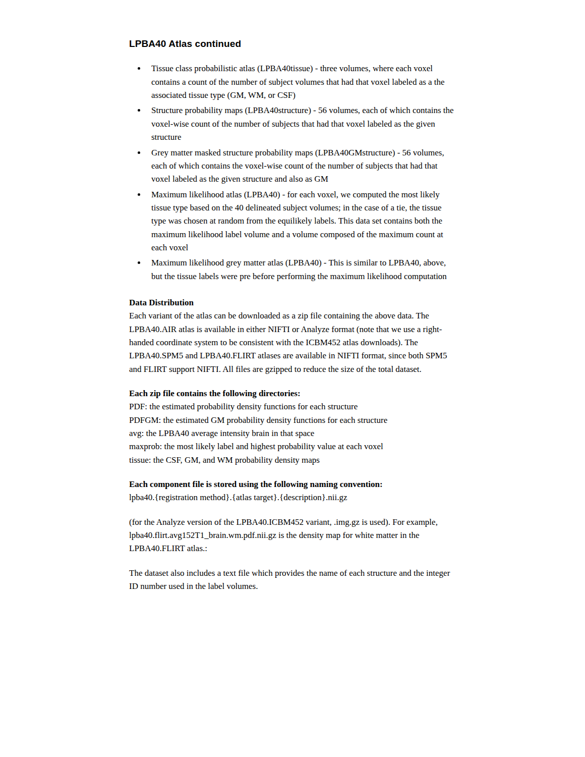LPBA40 Atlas continued
Tissue class probabilistic atlas (LPBA40tissue) - three volumes, where each voxel contains a count of the number of subject volumes that had that voxel labeled as a the associated tissue type (GM, WM, or CSF)
Structure probability maps (LPBA40structure) - 56 volumes, each of which contains the voxel-wise count of the number of subjects that had that voxel labeled as the given structure
Grey matter masked structure probability maps (LPBA40GMstructure) - 56 volumes, each of which contains the voxel-wise count of the number of subjects that had that voxel labeled as the given structure and also as GM
Maximum likelihood atlas (LPBA40) - for each voxel, we computed the most likely tissue type based on the 40 delineated subject volumes; in the case of a tie, the tissue type was chosen at random from the equilikely labels. This data set contains both the maximum likelihood label volume and a volume composed of the maximum count at each voxel
Maximum likelihood grey matter atlas (LPBA40) - This is similar to LPBA40, above, but the tissue labels were pre before performing the maximum likelihood computation
Data Distribution
Each variant of the atlas can be downloaded as a zip file containing the above data. The LPBA40.AIR atlas is available in either NIFTI or Analyze format (note that we use a right-handed coordinate system to be consistent with the ICBM452 atlas downloads). The LPBA40.SPM5 and LPBA40.FLIRT atlases are available in NIFTI format, since both SPM5 and FLIRT support NIFTI. All files are gzipped to reduce the size of the total dataset.
Each zip file contains the following directories:
PDF: the estimated probability density functions for each structure
PDFGM: the estimated GM probability density functions for each structure
avg: the LPBA40 average intensity brain in that space
maxprob: the most likely label and highest probability value at each voxel
tissue: the CSF, GM, and WM probability density maps
Each component file is stored using the following naming convention:
lpba40.{registration method}.{atlas target}.{description}.nii.gz
(for the Analyze version of the LPBA40.ICBM452 variant, .img.gz is used). For example, lpba40.flirt.avg152T1_brain.wm.pdf.nii.gz is the density map for white matter in the LPBA40.FLIRT atlas.:
The dataset also includes a text file which provides the name of each structure and the integer ID number used in the label volumes.